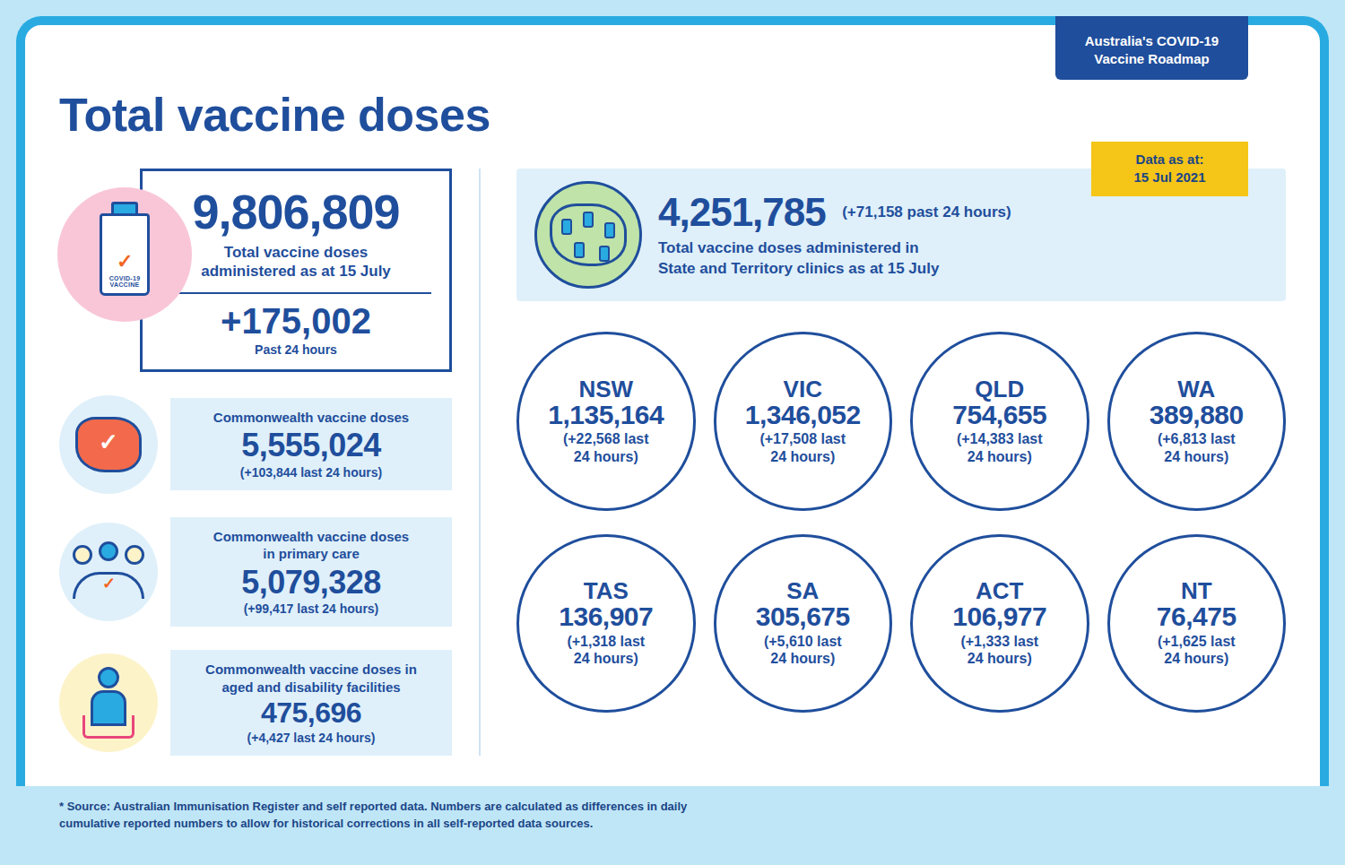Australia's COVID-19
Vaccine Roadmap
Data as at:
15 Jul 2021
Total vaccine doses
✓
COVID-19
VACCINE
9,806,809
Total vaccine doses
administered as at 15 July
+175,002
Past 24 hours
Commonwealth vaccine doses
5,555,024
(+103,844 last 24 hours)
✓
Commonwealth vaccine doses
in primary care
5,079,328
(+99,417 last 24 hours)
Commonwealth vaccine doses in
aged and disability facilities
475,696
(+4,427 last 24 hours)
4,251,785 (+71,158 past 24 hours)
Total vaccine doses administered in
State and Territory clinics as at 15 July
NSW
1,135,164
(+22,568 last
24 hours)
VIC
1,346,052
(+17,508 last
24 hours)
QLD
754,655
(+14,383 last
24 hours)
WA
389,880
(+6,813 last
24 hours)
TAS
136,907
(+1,318 last
24 hours)
SA
305,675
(+5,610 last
24 hours)
ACT
106,977
(+1,333 last
24 hours)
NT
76,475
(+1,625 last
24 hours)
* Source: Australian Immunisation Register and self reported data. Numbers are calculated as differences in daily
cumulative reported numbers to allow for historical corrections in all self-reported data sources.